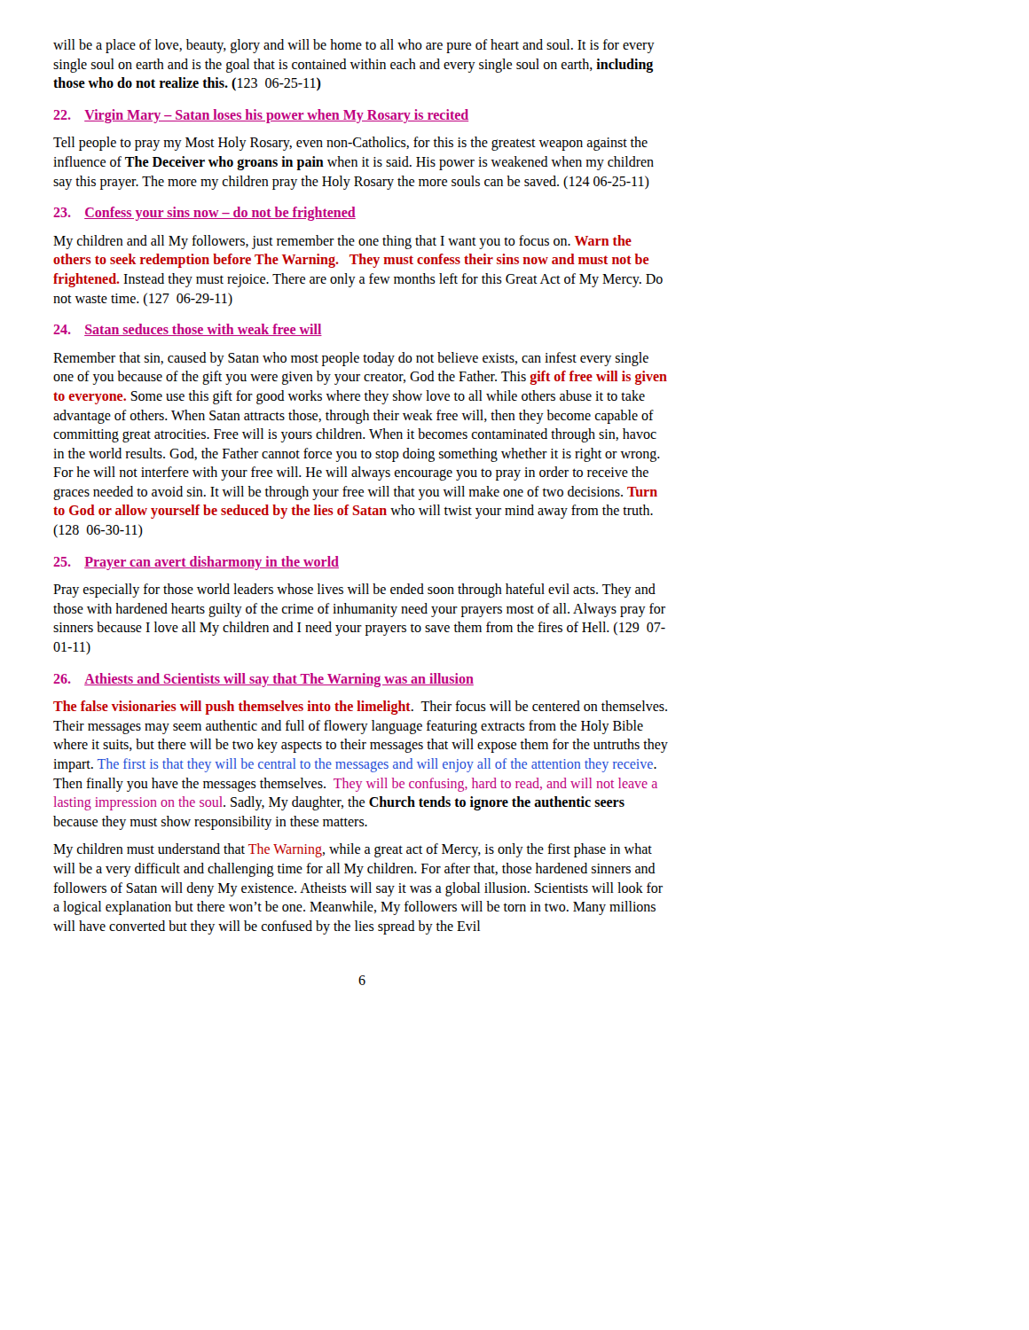will be a place of love, beauty, glory and will be home to all who are pure of heart and soul. It is for every single soul on earth and is the goal that is contained within each and every single soul on earth, including those who do not realize this. (123 06-25-11)
22. Virgin Mary – Satan loses his power when My Rosary is recited
Tell people to pray my Most Holy Rosary, even non-Catholics, for this is the greatest weapon against the influence of The Deceiver who groans in pain when it is said. His power is weakened when my children say this prayer. The more my children pray the Holy Rosary the more souls can be saved. (124 06-25-11)
23. Confess your sins now – do not be frightened
My children and all My followers, just remember the one thing that I want you to focus on. Warn the others to seek redemption before The Warning. They must confess their sins now and must not be frightened. Instead they must rejoice. There are only a few months left for this Great Act of My Mercy. Do not waste time. (127 06-29-11)
24. Satan seduces those with weak free will
Remember that sin, caused by Satan who most people today do not believe exists, can infest every single one of you because of the gift you were given by your creator, God the Father. This gift of free will is given to everyone. Some use this gift for good works where they show love to all while others abuse it to take advantage of others. When Satan attracts those, through their weak free will, then they become capable of committing great atrocities. Free will is yours children. When it becomes contaminated through sin, havoc in the world results. God, the Father cannot force you to stop doing something whether it is right or wrong. For he will not interfere with your free will. He will always encourage you to pray in order to receive the graces needed to avoid sin. It will be through your free will that you will make one of two decisions. Turn to God or allow yourself be seduced by the lies of Satan who will twist your mind away from the truth. (128 06-30-11)
25. Prayer can avert disharmony in the world
Pray especially for those world leaders whose lives will be ended soon through hateful evil acts. They and those with hardened hearts guilty of the crime of inhumanity need your prayers most of all. Always pray for sinners because I love all My children and I need your prayers to save them from the fires of Hell. (129 07-01-11)
26. Athiests and Scientists will say that The Warning was an illusion
The false visionaries will push themselves into the limelight. Their focus will be centered on themselves. Their messages may seem authentic and full of flowery language featuring extracts from the Holy Bible where it suits, but there will be two key aspects to their messages that will expose them for the untruths they impart. The first is that they will be central to the messages and will enjoy all of the attention they receive. Then finally you have the messages themselves. They will be confusing, hard to read, and will not leave a lasting impression on the soul. Sadly, My daughter, the Church tends to ignore the authentic seers because they must show responsibility in these matters.
My children must understand that The Warning, while a great act of Mercy, is only the first phase in what will be a very difficult and challenging time for all My children. For after that, those hardened sinners and followers of Satan will deny My existence. Atheists will say it was a global illusion. Scientists will look for a logical explanation but there won’t be one. Meanwhile, My followers will be torn in two. Many millions will have converted but they will be confused by the lies spread by the Evil
6